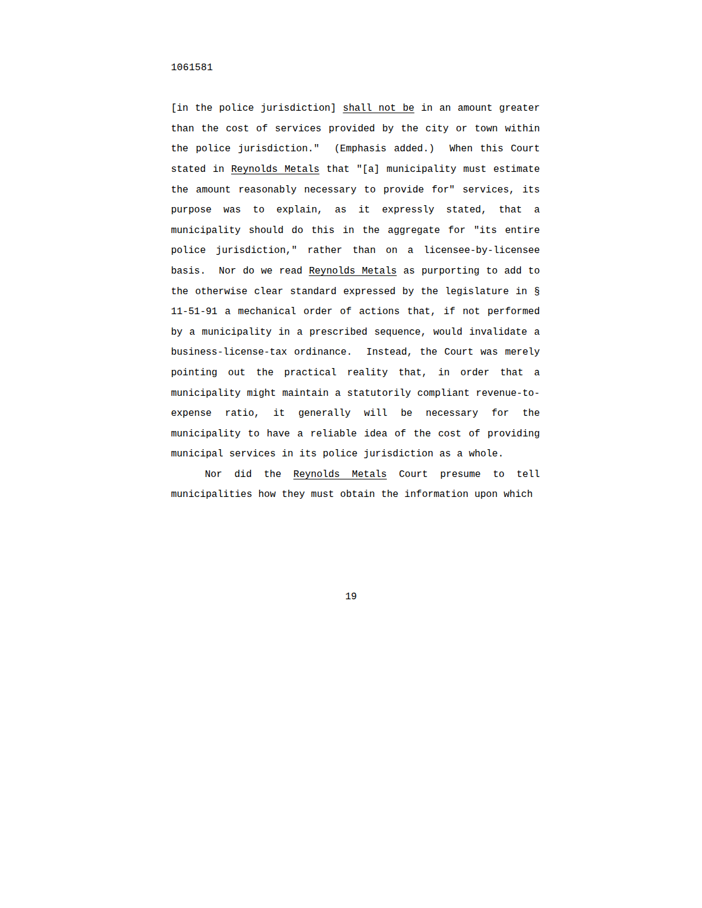1061581
[in the police jurisdiction] shall not be in an amount greater than the cost of services provided by the city or town within the police jurisdiction." (Emphasis added.) When this Court stated in Reynolds Metals that "[a] municipality must estimate the amount reasonably necessary to provide for" services, its purpose was to explain, as it expressly stated, that a municipality should do this in the aggregate for "its entire police jurisdiction," rather than on a licensee-by-licensee basis. Nor do we read Reynolds Metals as purporting to add to the otherwise clear standard expressed by the legislature in § 11-51-91 a mechanical order of actions that, if not performed by a municipality in a prescribed sequence, would invalidate a business-license-tax ordinance. Instead, the Court was merely pointing out the practical reality that, in order that a municipality might maintain a statutorily compliant revenue-to-expense ratio, it generally will be necessary for the municipality to have a reliable idea of the cost of providing municipal services in its police jurisdiction as a whole.
Nor did the Reynolds Metals Court presume to tell municipalities how they must obtain the information upon which
19